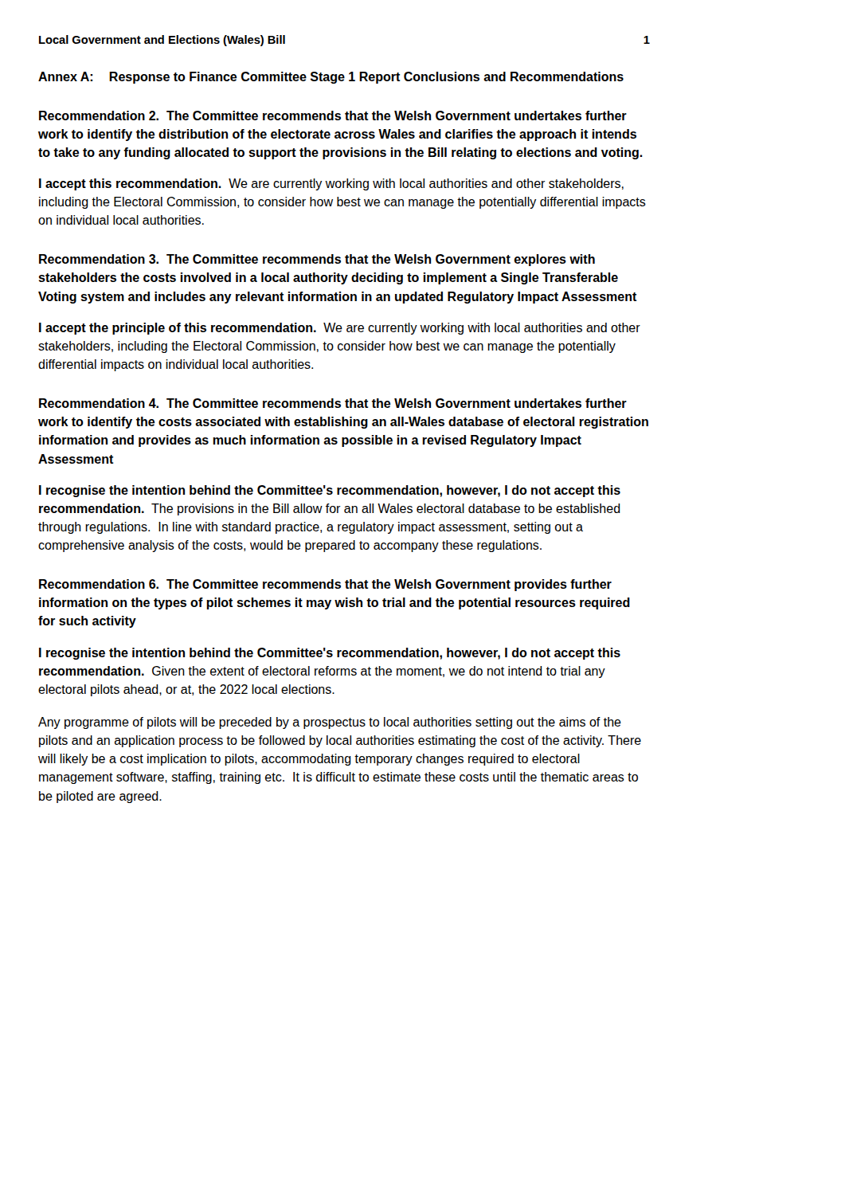Local Government and Elections (Wales) Bill 1
Annex A: Response to Finance Committee Stage 1 Report Conclusions and Recommendations
Recommendation 2. The Committee recommends that the Welsh Government undertakes further work to identify the distribution of the electorate across Wales and clarifies the approach it intends to take to any funding allocated to support the provisions in the Bill relating to elections and voting.
I accept this recommendation. We are currently working with local authorities and other stakeholders, including the Electoral Commission, to consider how best we can manage the potentially differential impacts on individual local authorities.
Recommendation 3. The Committee recommends that the Welsh Government explores with stakeholders the costs involved in a local authority deciding to implement a Single Transferable Voting system and includes any relevant information in an updated Regulatory Impact Assessment
I accept the principle of this recommendation. We are currently working with local authorities and other stakeholders, including the Electoral Commission, to consider how best we can manage the potentially differential impacts on individual local authorities.
Recommendation 4. The Committee recommends that the Welsh Government undertakes further work to identify the costs associated with establishing an all-Wales database of electoral registration information and provides as much information as possible in a revised Regulatory Impact Assessment
I recognise the intention behind the Committee's recommendation, however, I do not accept this recommendation. The provisions in the Bill allow for an all Wales electoral database to be established through regulations. In line with standard practice, a regulatory impact assessment, setting out a comprehensive analysis of the costs, would be prepared to accompany these regulations.
Recommendation 6. The Committee recommends that the Welsh Government provides further information on the types of pilot schemes it may wish to trial and the potential resources required for such activity
I recognise the intention behind the Committee's recommendation, however, I do not accept this recommendation. Given the extent of electoral reforms at the moment, we do not intend to trial any electoral pilots ahead, or at, the 2022 local elections.
Any programme of pilots will be preceded by a prospectus to local authorities setting out the aims of the pilots and an application process to be followed by local authorities estimating the cost of the activity. There will likely be a cost implication to pilots, accommodating temporary changes required to electoral management software, staffing, training etc. It is difficult to estimate these costs until the thematic areas to be piloted are agreed.